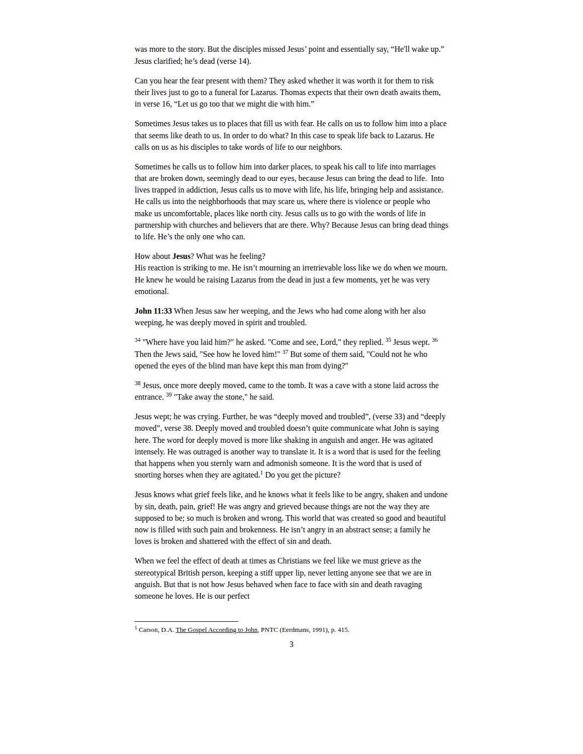was more to the story. But the disciples missed Jesus’ point and essentially say, “He'll wake up.” Jesus clarified; he’s dead (verse 14).
Can you hear the fear present with them? They asked whether it was worth it for them to risk their lives just to go to a funeral for Lazarus. Thomas expects that their own death awaits them, in verse 16, “Let us go too that we might die with him.”
Sometimes Jesus takes us to places that fill us with fear. He calls on us to follow him into a place that seems like death to us. In order to do what? In this case to speak life back to Lazarus. He calls on us as his disciples to take words of life to our neighbors.
Sometimes he calls us to follow him into darker places, to speak his call to life into marriages that are broken down, seemingly dead to our eyes, because Jesus can bring the dead to life. Into lives trapped in addiction, Jesus calls us to move with life, his life, bringing help and assistance. He calls us into the neighborhoods that may scare us, where there is violence or people who make us uncomfortable, places like north city. Jesus calls us to go with the words of life in partnership with churches and believers that are there. Why? Because Jesus can bring dead things to life. He’s the only one who can.
How about Jesus? What was he feeling?
His reaction is striking to me. He isn’t mourning an irretrievable loss like we do when we mourn. He knew he would be raising Lazarus from the dead in just a few moments, yet he was very emotional.
John 11:33 When Jesus saw her weeping, and the Jews who had come along with her also weeping, he was deeply moved in spirit and troubled.
34 "Where have you laid him?" he asked. "Come and see, Lord," they replied. 35 Jesus wept. 36 Then the Jews said, "See how he loved him!" 37 But some of them said, "Could not he who opened the eyes of the blind man have kept this man from dying?"
38 Jesus, once more deeply moved, came to the tomb. It was a cave with a stone laid across the entrance. 39 "Take away the stone," he said.
Jesus wept; he was crying. Further, he was “deeply moved and troubled”, (verse 33) and “deeply moved”, verse 38. Deeply moved and troubled doesn’t quite communicate what John is saying here. The word for deeply moved is more like shaking in anguish and anger. He was agitated intensely. He was outraged is another way to translate it. It is a word that is used for the feeling that happens when you sternly warn and admonish someone. It is the word that is used of snorting horses when they are agitated.1 Do you get the picture?
Jesus knows what grief feels like, and he knows what it feels like to be angry, shaken and undone by sin, death, pain, grief! He was angry and grieved because things are not the way they are supposed to be; so much is broken and wrong. This world that was created so good and beautiful now is filled with such pain and brokenness. He isn’t angry in an abstract sense; a family he loves is broken and shattered with the effect of sin and death.
When we feel the effect of death at times as Christians we feel like we must grieve as the stereotypical British person, keeping a stiff upper lip, never letting anyone see that we are in anguish. But that is not how Jesus behaved when face to face with sin and death ravaging someone he loves. He is our perfect
1 Carson, D.A. The Gospel According to John, PNTC (Eerdmans, 1991), p. 415.
3